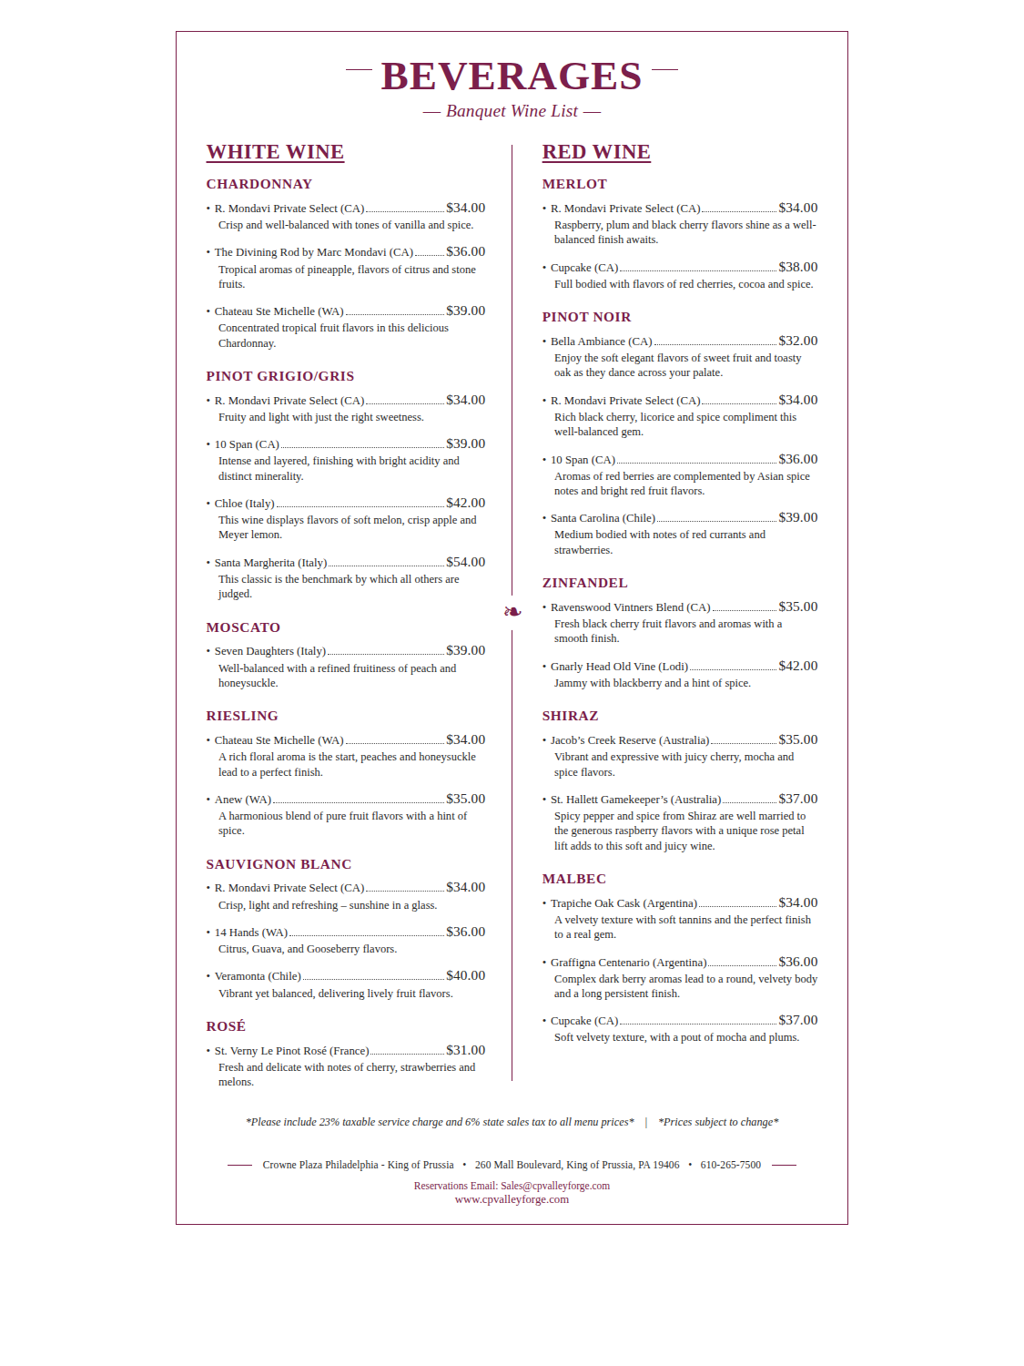BEVERAGES
Banquet Wine List
WHITE WINE
CHARDONNAY
•R. Mondavi Private Select (CA) $34.00
Crisp and well-balanced with tones of vanilla and spice.
•The Divining Rod by Marc Mondavi (CA) $36.00
Tropical aromas of pineapple, flavors of citrus and stone fruits.
•Chateau Ste Michelle (WA) $39.00
Concentrated tropical fruit flavors in this delicious Chardonnay.
PINOT GRIGIO/GRIS
•R. Mondavi Private Select (CA) $34.00
Fruity and light with just the right sweetness.
•10 Span (CA) $39.00
Intense and layered, finishing with bright acidity and distinct minerality.
•Chloe (Italy) $42.00
This wine displays flavors of soft melon, crisp apple and Meyer lemon.
•Santa Margherita (Italy) $54.00
This classic is the benchmark by which all others are judged.
MOSCATO
•Seven Daughters (Italy) $39.00
Well-balanced with a refined fruitiness of peach and honeysuckle.
RIESLING
•Chateau Ste Michelle (WA) $34.00
A rich floral aroma is the start, peaches and honeysuckle lead to a perfect finish.
•Anew (WA) $35.00
A harmonious blend of pure fruit flavors with a hint of spice.
SAUVIGNON BLANC
•R. Mondavi Private Select (CA) $34.00
Crisp, light and refreshing – sunshine in a glass.
•14 Hands (WA) $36.00
Citrus, Guava, and Gooseberry flavors.
•Veramonta (Chile) $40.00
Vibrant yet balanced, delivering lively fruit flavors.
ROSÉ
•St. Verny Le Pinot Rosé (France) $31.00
Fresh and delicate with notes of cherry, strawberries and melons.
❧
RED WINE
MERLOT
•R. Mondavi Private Select (CA) $34.00
Raspberry, plum and black cherry flavors shine as a well-balanced finish awaits.
•Cupcake (CA) $38.00
Full bodied with flavors of red cherries, cocoa and spice.
PINOT NOIR
•Bella Ambiance (CA) $32.00
Enjoy the soft elegant flavors of sweet fruit and toasty oak as they dance across your palate.
•R. Mondavi Private Select (CA) $34.00
Rich black cherry, licorice and spice compliment this well-balanced gem.
•10 Span (CA) $36.00
Aromas of red berries are complemented by Asian spice notes and bright red fruit flavors.
•Santa Carolina (Chile) $39.00
Medium bodied with notes of red currants and strawberries.
ZINFANDEL
•Ravenswood Vintners Blend (CA) $35.00
Fresh black cherry fruit flavors and aromas with a smooth finish.
•Gnarly Head Old Vine (Lodi) $42.00
Jammy with blackberry and a hint of spice.
SHIRAZ
•Jacob’s Creek Reserve (Australia) $35.00
Vibrant and expressive with juicy cherry, mocha and spice flavors.
•St. Hallett Gamekeeper’s (Australia) $37.00
Spicy pepper and spice from Shiraz are well married to the generous raspberry flavors with a unique rose petal lift adds to this soft and juicy wine.
MALBEC
•Trapiche Oak Cask (Argentina) $34.00
A velvety texture with soft tannins and the perfect finish to a real gem.
•Graffigna Centenario (Argentina) $36.00
Complex dark berry aromas lead to a round, velvety body and a long persistent finish.
•Cupcake (CA) $37.00
Soft velvety texture, with a pout of mocha and plums.
*Please include 23% taxable service charge and 6% state sales tax to all menu prices*|*Prices subject to change*
Crowne Plaza Philadelphia - King of Prussia•260 Mall Boulevard, King of Prussia, PA 19406•610-265-7500
Reservations Email: Sales@cpvalleyforge.com
www.cpvalleyforge.com